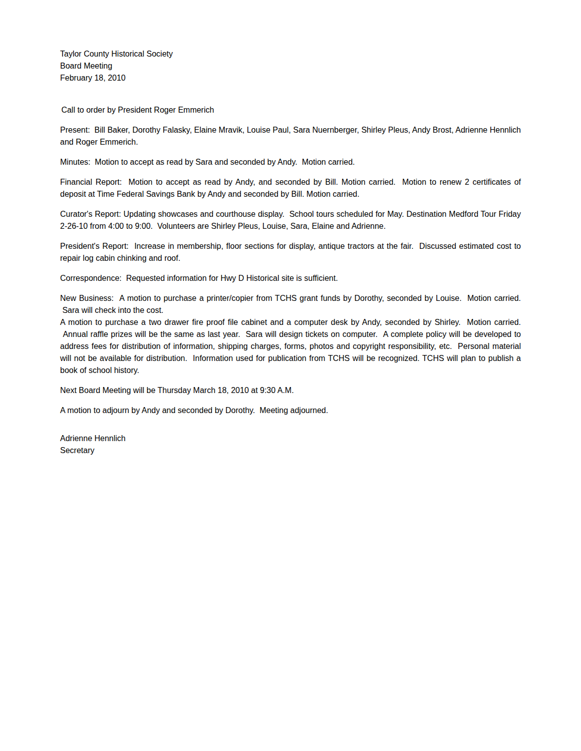Taylor County Historical Society
Board Meeting
February 18, 2010
Call to order by President Roger Emmerich
Present: Bill Baker, Dorothy Falasky, Elaine Mravik, Louise Paul, Sara Nuernberger, Shirley Pleus, Andy Brost, Adrienne Hennlich and Roger Emmerich.
Minutes: Motion to accept as read by Sara and seconded by Andy. Motion carried.
Financial Report: Motion to accept as read by Andy, and seconded by Bill. Motion carried. Motion to renew 2 certificates of deposit at Time Federal Savings Bank by Andy and seconded by Bill. Motion carried.
Curator's Report: Updating showcases and courthouse display. School tours scheduled for May. Destination Medford Tour Friday 2-26-10 from 4:00 to 9:00. Volunteers are Shirley Pleus, Louise, Sara, Elaine and Adrienne.
President's Report: Increase in membership, floor sections for display, antique tractors at the fair. Discussed estimated cost to repair log cabin chinking and roof.
Correspondence: Requested information for Hwy D Historical site is sufficient.
New Business: A motion to purchase a printer/copier from TCHS grant funds by Dorothy, seconded by Louise. Motion carried. Sara will check into the cost.
A motion to purchase a two drawer fire proof file cabinet and a computer desk by Andy, seconded by Shirley. Motion carried. Annual raffle prizes will be the same as last year. Sara will design tickets on computer. A complete policy will be developed to address fees for distribution of information, shipping charges, forms, photos and copyright responsibility, etc. Personal material will not be available for distribution. Information used for publication from TCHS will be recognized. TCHS will plan to publish a book of school history.
Next Board Meeting will be Thursday March 18, 2010 at 9:30 A.M.
A motion to adjourn by Andy and seconded by Dorothy. Meeting adjourned.
Adrienne Hennlich
Secretary